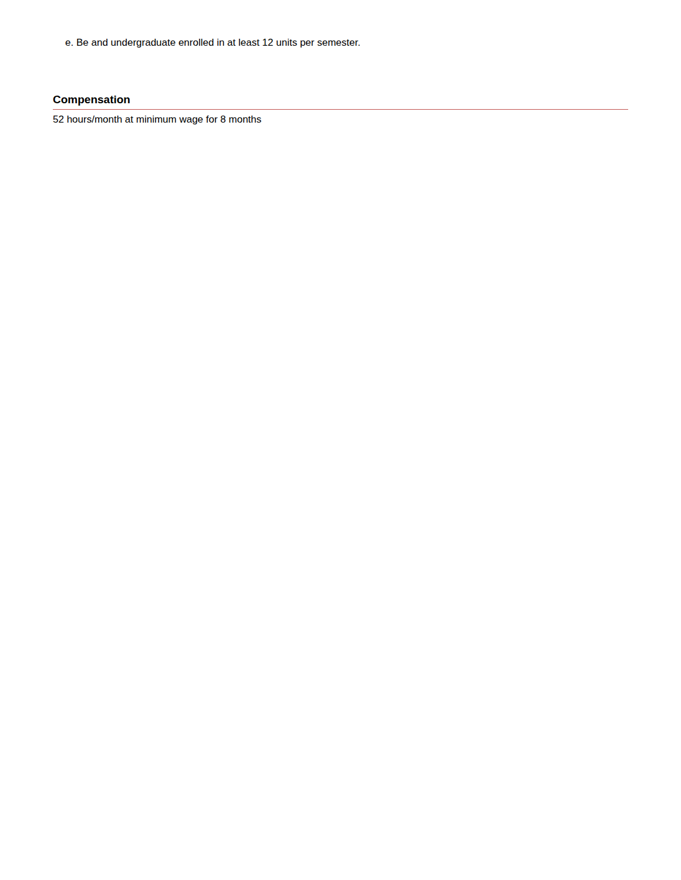Be and undergraduate enrolled in at least 12 units per semester.
Compensation
52 hours/month at minimum wage for 8 months